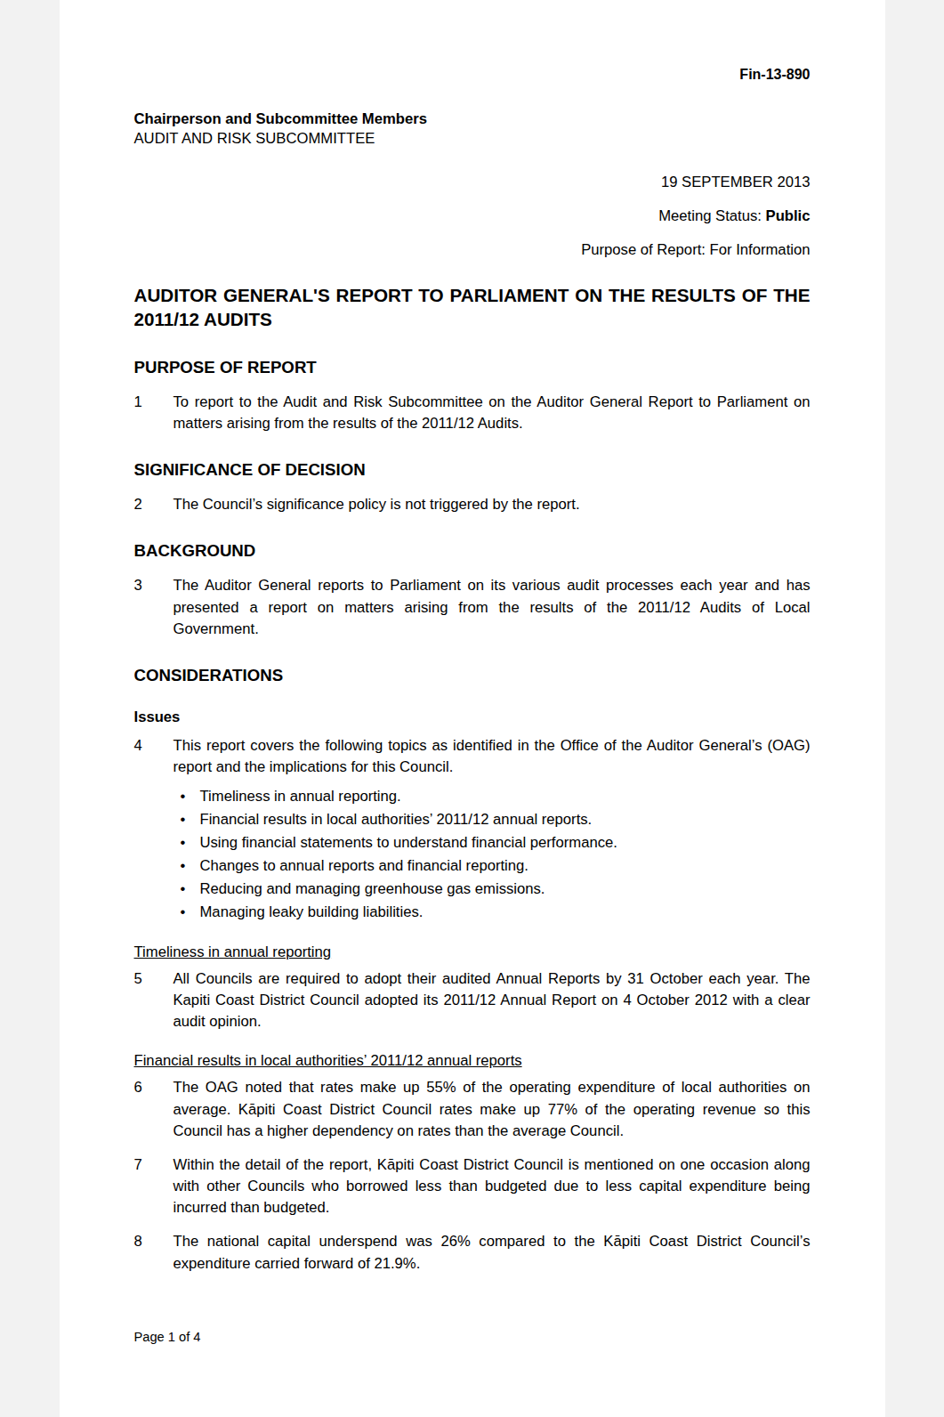Fin-13-890
Chairperson and Subcommittee Members
AUDIT AND RISK SUBCOMMITTEE
19 SEPTEMBER 2013
Meeting Status: Public
Purpose of Report: For Information
Auditor General's Report to Parliament on the Results of the 2011/12 Audits
Purpose of Report
To report to the Audit and Risk Subcommittee on the Auditor General Report to Parliament on matters arising from the results of the 2011/12 Audits.
Significance of Decision
The Council’s significance policy is not triggered by the report.
Background
The Auditor General reports to Parliament on its various audit processes each year and has presented a report on matters arising from the results of the 2011/12 Audits of Local Government.
Considerations
Issues
This report covers the following topics as identified in the Office of the Auditor General’s (OAG) report and the implications for this Council.
Timeliness in annual reporting.
Financial results in local authorities’ 2011/12 annual reports.
Using financial statements to understand financial performance.
Changes to annual reports and financial reporting.
Reducing and managing greenhouse gas emissions.
Managing leaky building liabilities.
Timeliness in annual reporting
All Councils are required to adopt their audited Annual Reports by 31 October each year. The Kapiti Coast District Council adopted its 2011/12 Annual Report on 4 October 2012 with a clear audit opinion.
Financial results in local authorities’ 2011/12 annual reports
The OAG noted that rates make up 55% of the operating expenditure of local authorities on average. Kāpiti Coast District Council rates make up 77% of the operating revenue so this Council has a higher dependency on rates than the average Council.
Within the detail of the report, Kāpiti Coast District Council is mentioned on one occasion along with other Councils who borrowed less than budgeted due to less capital expenditure being incurred than budgeted.
The national capital underspend was 26% compared to the Kāpiti Coast District Council’s expenditure carried forward of 21.9%.
Page 1 of 4